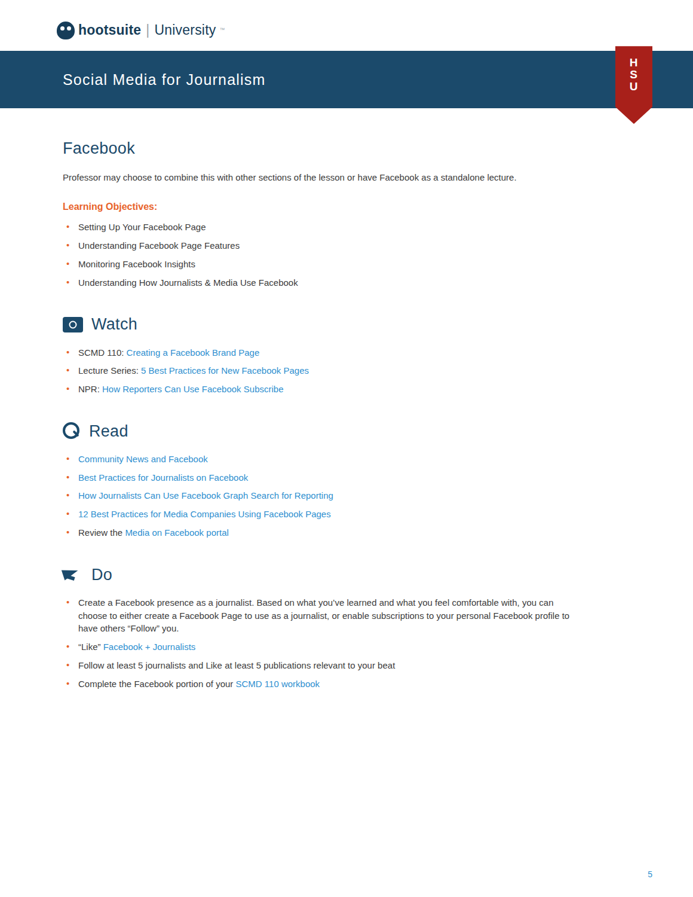hootsuite|University™
Social Media for Journalism
HSU
Facebook
Professor may choose to combine this with other sections of the lesson or have Facebook as a standalone lecture.
Learning Objectives:
Setting Up Your Facebook Page
Understanding Facebook Page Features
Monitoring Facebook Insights
Understanding How Journalists & Media Use Facebook
Watch
SCMD 110: Creating a Facebook Brand Page
Lecture Series: 5 Best Practices for New Facebook Pages
NPR: How Reporters Can Use Facebook Subscribe
Read
Community News and Facebook
Best Practices for Journalists on Facebook
How Journalists Can Use Facebook Graph Search for Reporting
12 Best Practices for Media Companies Using Facebook Pages
Review the Media on Facebook portal
Do
Create a Facebook presence as a journalist. Based on what you’ve learned and what you feel comfortable with, you can choose to either create a Facebook Page to use as a journalist, or enable subscriptions to your personal Facebook profile to have others “Follow” you.
“Like” Facebook + Journalists
Follow at least 5 journalists and Like at least 5 publications relevant to your beat
Complete the Facebook portion of your SCMD 110 workbook
5